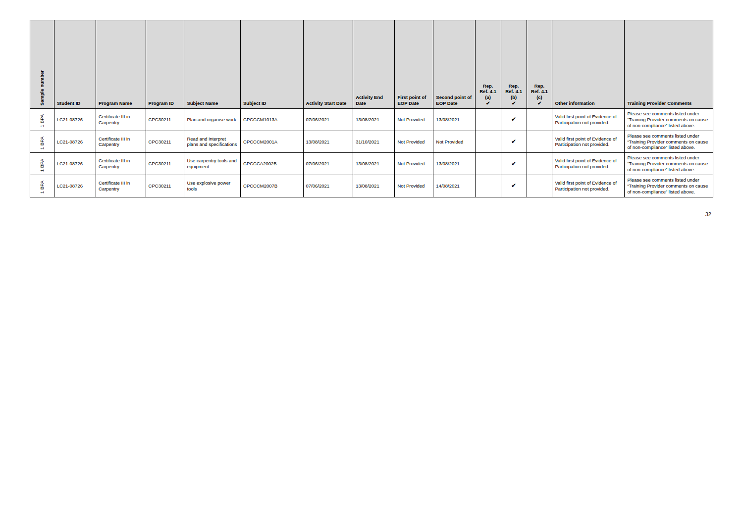| Sample number | Student ID | Program Name | Program ID | Subject Name | Subject ID | Activity Start Date | Activity End Date | First point of EOP Date | Second point of EOP Date | Rep. Ref. 4.1 (a) ✔ | Rep. Ref. 4.1 (b) ✔ | Rep. Ref. 4.1 (c) ✔ | Other information | Training Provider Comments |
| --- | --- | --- | --- | --- | --- | --- | --- | --- | --- | --- | --- | --- | --- | --- |
| 1 BPA | LC21-08726 | Certificate III in Carpentry | CPC30211 | Plan and organise work | CPCCCM1013A | 07/06/2021 | 13/08/2021 | Not Provided | 13/08/2021 | | ✔ | | Valid first point of Evidence of Participation not provided. | Please see comments listed under “Training Provider comments on cause of non-compliance” listed above. |
| 1 BPA | LC21-08726 | Certificate III in Carpentry | CPC30211 | Read and interpret plans and specifications | CPCCCM2001A | 13/08/2021 | 31/10/2021 | Not Provided | Not Provided | | ✔ | | Valid first point of Evidence of Participation not provided. | Please see comments listed under “Training Provider comments on cause of non-compliance” listed above. |
| 1 BPA | LC21-08726 | Certificate III in Carpentry | CPC30211 | Use carpentry tools and equipment | CPCCCA2002B | 07/06/2021 | 13/08/2021 | Not Provided | 13/08/2021 | | ✔ | | Valid first point of Evidence of Participation not provided. | Please see comments listed under “Training Provider comments on cause of non-compliance” listed above. |
| 1 BPA | LC21-08726 | Certificate III in Carpentry | CPC30211 | Use explosive power tools | CPCCCM2007B | 07/06/2021 | 13/08/2021 | Not Provided | 14/08/2021 | | ✔ | | Valid first point of Evidence of Participation not provided. | Please see comments listed under “Training Provider comments on cause of non-compliance” listed above. |
32